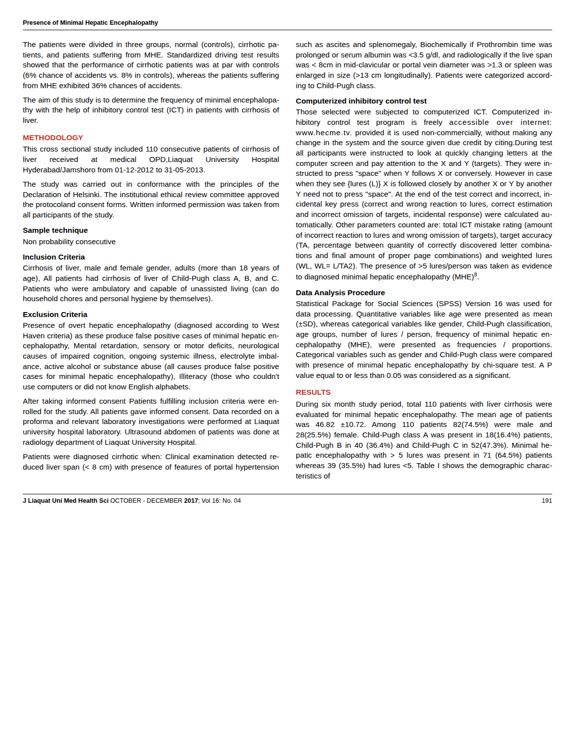Presence of Minimal Hepatic Encephalopathy
The patients were divided in three groups, normal (controls), cirrhotic patients, and patients suffering from MHE. Standardized driving test results showed that the performance of cirrhotic patients was at par with controls (6% chance of accidents vs. 8% in controls), whereas the patients suffering from MHE exhibited 36% chances of accidents.
The aim of this study is to determine the frequency of minimal encephalopathy with the help of inhibitory control test (ICT) in patients with cirrhosis of liver.
Methodology
This cross sectional study included 110 consecutive patients of cirrhosis of liver received at medical OPD,Liaquat University Hospital Hyderabad/Jamshoro from 01-12-2012 to 31-05-2013.
The study was carried out in conformance with the principles of the Declaration of Helsinki. The institutional ethical review committee approved the protocoland consent forms. Written informed permission was taken from all participants of the study.
Sample technique
Non probability consecutive
Inclusion Criteria
Cirrhosis of liver, male and female gender, adults (more than 18 years of age), All patients had cirrhosis of liver of Child-Pugh class A, B, and C. Patients who were ambulatory and capable of unassisted living (can do household chores and personal hygiene by themselves).
Exclusion Criteria
Presence of overt hepatic encephalopathy (diagnosed according to West Haven criteria) as these produce false positive cases of minimal hepatic encephalopathy, Mental retardation, sensory or motor deficits, neurological causes of impaired cognition, ongoing systemic illness, electrolyte imbalance, active alcohol or substance abuse (all causes produce false positive cases for minimal hepatic encephalopathy), Illiteracy (those who couldn't use computers or did not know English alphabets.
After taking informed consent Patients fulfilling inclusion criteria were enrolled for the study. All patients gave informed consent. Data recorded on a proforma and relevant laboratory investigations were performed at Liaquat university hospital laboratory. Ultrasound abdomen of patients was done at radiology department of Liaquat University Hospital.
Patients were diagnosed cirrhotic when: Clinical examination detected reduced liver span (< 8 cm) with presence of features of portal hypertension such as ascites and splenomegaly, Biochemically if Prothrombin time was prolonged or serum albumin was <3.5 g/dl, and radiologically if the live span was < 8cm in mid-clavicular or portal vein diameter was >1.3 or spleen was enlarged in size (>13 cm longitudinally). Patients were categorized according to Child-Pugh class.
Computerized inhibitory control test
Those selected were subjected to computerized ICT. Computerized inhibitory control test program is freely accessible over internet: www.hecme.tv. provided it is used non-commercially, without making any change in the system and the source given due credit by citing.During test all participants were instructed to look at quickly changing letters at the computer screen and pay attention to the X and Y (targets). They were instructed to press "space" when Y follows X or conversely. However in case when they see {lures (L)} X is followed closely by another X or Y by another Y need not to press "space". At the end of the test correct and incorrect, incidental key press (correct and wrong reaction to lures, correct estimation and incorrect omission of targets, incidental response) were calculated automatically. Other parameters counted are: total ICT mistake rating (amount of incorrect reaction to lures and wrong omission of targets), target accuracy (TA, percentage between quantity of correctly discovered letter combinations and final amount of proper page combinations) and weighted lures (WL, WL= L/TA2). The presence of >5 lures/person was taken as evidence to diagnosed minimal hepatic encephalopathy (MHE)8.
Data Analysis Procedure
Statistical Package for Social Sciences (SPSS) Version 16 was used for data processing. Quantitative variables like age were presented as mean (±SD), whereas categorical variables like gender, Child-Pugh classification, age groups, number of lures / person, frequency of minimal hepatic encephalopathy (MHE), were presented as frequencies / proportions. Categorical variables such as gender and Child-Pugh class were compared with presence of minimal hepatic encephalopathy by chi-square test. A P value equal to or less than 0.05 was considered as a significant.
Results
During six month study period, total 110 patients with liver cirrhosis were evaluated for minimal hepatic encephalopathy. The mean age of patients was 46.82 ±10.72. Among 110 patients 82(74.5%) were male and 28(25.5%) female. Child-Pugh class A was present in 18(16.4%) patients, Child-Pugh B in 40 (36.4%) and Child-Pugh C in 52(47.3%). Minimal hepatic encephalopathy with > 5 lures was present in 71 (64.5%) patients whereas 39 (35.5%) had lures <5. Table I shows the demographic characteristics of
J Liaquat Uni Med Health Sci OCTOBER - DECEMBER 2017; Vol 16: No. 04 191